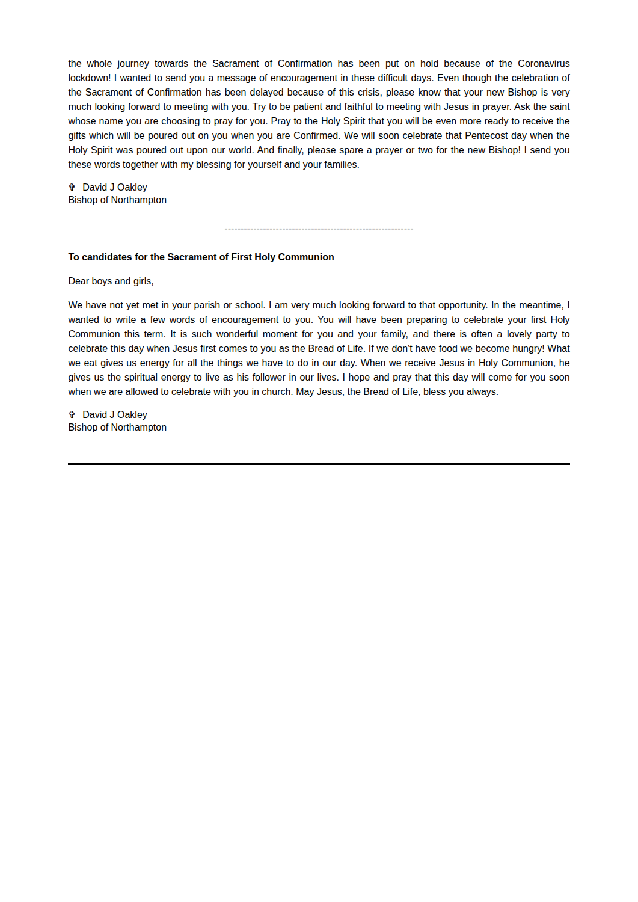the whole journey towards the Sacrament of Confirmation has been put on hold because of the Coronavirus lockdown! I wanted to send you a message of encouragement in these difficult days. Even though the celebration of the Sacrament of Confirmation has been delayed because of this crisis, please know that your new Bishop is very much looking forward to meeting with you. Try to be patient and faithful to meeting with Jesus in prayer. Ask the saint whose name you are choosing to pray for you. Pray to the Holy Spirit that you will be even more ready to receive the gifts which will be poured out on you when you are Confirmed. We will soon celebrate that Pentecost day when the Holy Spirit was poured out upon our world. And finally, please spare a prayer or two for the new Bishop! I send you these words together with my blessing for yourself and your families.
✞ David J Oakley
Bishop of Northampton
-----------------------------------------------------------
To candidates for the Sacrament of First Holy Communion
Dear boys and girls,
We have not yet met in your parish or school. I am very much looking forward to that opportunity. In the meantime, I wanted to write a few words of encouragement to you. You will have been preparing to celebrate your first Holy Communion this term. It is such wonderful moment for you and your family, and there is often a lovely party to celebrate this day when Jesus first comes to you as the Bread of Life. If we don't have food we become hungry! What we eat gives us energy for all the things we have to do in our day. When we receive Jesus in Holy Communion, he gives us the spiritual energy to live as his follower in our lives. I hope and pray that this day will come for you soon when we are allowed to celebrate with you in church. May Jesus, the Bread of Life, bless you always.
✞ David J Oakley
Bishop of Northampton